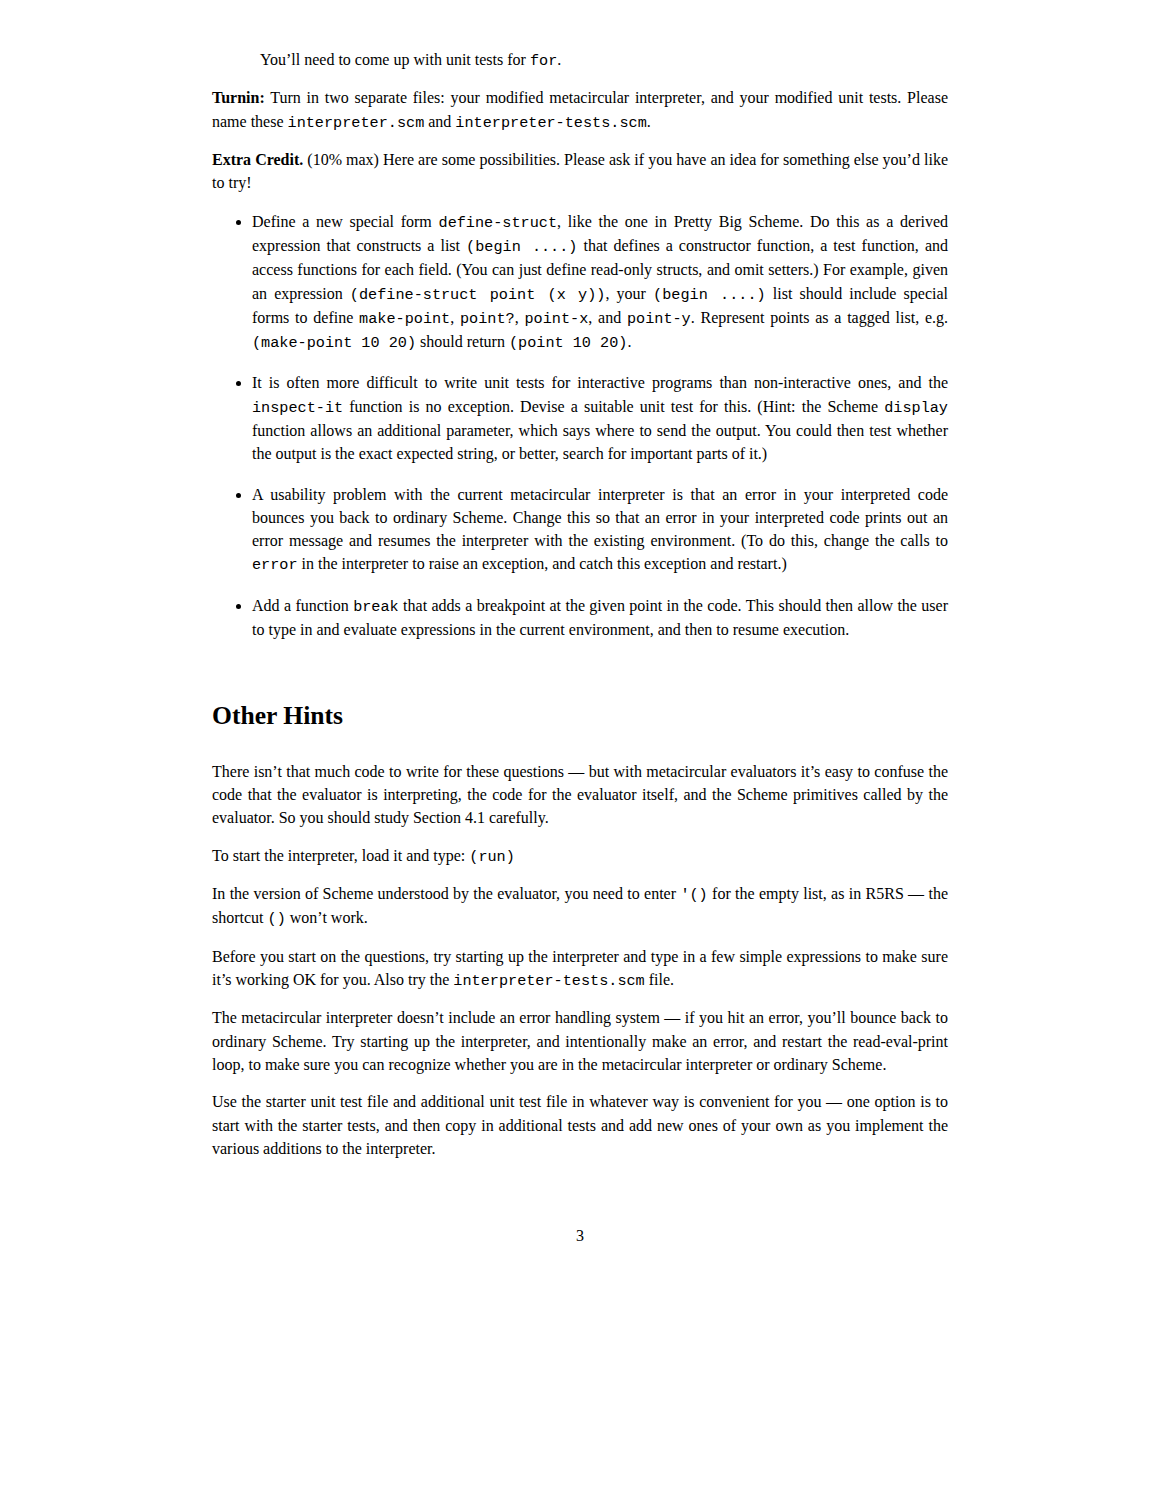You’ll need to come up with unit tests for for.
Turnin: Turn in two separate files: your modified metacircular interpreter, and your modified unit tests. Please name these interpreter.scm and interpreter-tests.scm.
Extra Credit. (10% max) Here are some possibilities. Please ask if you have an idea for something else you’d like to try!
Define a new special form define-struct, like the one in Pretty Big Scheme. Do this as a derived expression that constructs a list (begin ....) that defines a constructor function, a test function, and access functions for each field. (You can just define read-only structs, and omit setters.) For example, given an expression (define-struct point (x y)), your (begin ....) list should include special forms to define make-point, point?, point-x, and point-y. Represent points as a tagged list, e.g. (make-point 10 20) should return (point 10 20).
It is often more difficult to write unit tests for interactive programs than non-interactive ones, and the inspect-it function is no exception. Devise a suitable unit test for this. (Hint: the Scheme display function allows an additional parameter, which says where to send the output. You could then test whether the output is the exact expected string, or better, search for important parts of it.)
A usability problem with the current metacircular interpreter is that an error in your interpreted code bounces you back to ordinary Scheme. Change this so that an error in your interpreted code prints out an error message and resumes the interpreter with the existing environment. (To do this, change the calls to error in the interpreter to raise an exception, and catch this exception and restart.)
Add a function break that adds a breakpoint at the given point in the code. This should then allow the user to type in and evaluate expressions in the current environment, and then to resume execution.
Other Hints
There isn’t that much code to write for these questions — but with metacircular evaluators it’s easy to confuse the code that the evaluator is interpreting, the code for the evaluator itself, and the Scheme primitives called by the evaluator. So you should study Section 4.1 carefully.
To start the interpreter, load it and type: (run)
In the version of Scheme understood by the evaluator, you need to enter '() for the empty list, as in R5RS — the shortcut () won’t work.
Before you start on the questions, try starting up the interpreter and type in a few simple expressions to make sure it’s working OK for you. Also try the interpreter-tests.scm file.
The metacircular interpreter doesn’t include an error handling system — if you hit an error, you’ll bounce back to ordinary Scheme. Try starting up the interpreter, and intentionally make an error, and restart the read-eval-print loop, to make sure you can recognize whether you are in the metacircular interpreter or ordinary Scheme.
Use the starter unit test file and additional unit test file in whatever way is convenient for you — one option is to start with the starter tests, and then copy in additional tests and add new ones of your own as you implement the various additions to the interpreter.
3